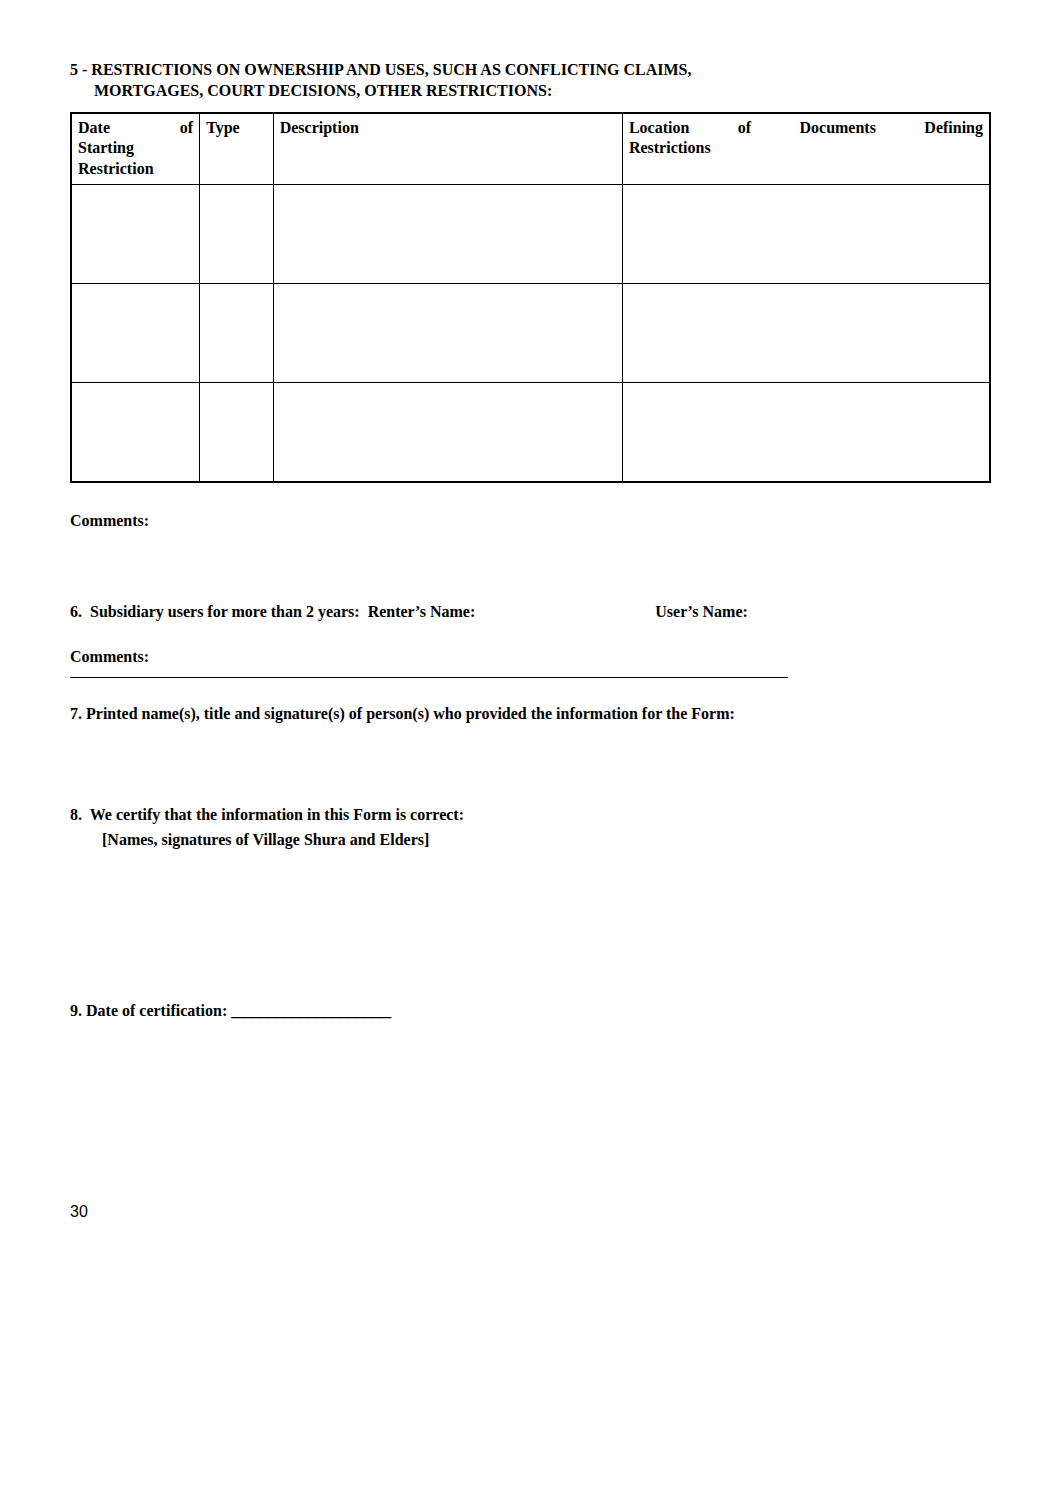5 - RESTRICTIONS ON OWNERSHIP AND USES, SUCH AS CONFLICTING CLAIMS, MORTGAGES, COURT DECISIONS, OTHER RESTRICTIONS:
| Date of Starting Restriction | Type | Description | Location of Documents Defining Restrictions |
| --- | --- | --- | --- |
Comments:
6. Subsidiary users for more than 2 years: Renter’s Name: User’s Name:
Comments:
7. Printed name(s), title and signature(s) of person(s) who provided the information for the Form:
8. We certify that the information in this Form is correct: [Names, signatures of Village Shura and Elders]
9. Date of certification: ____________________
30